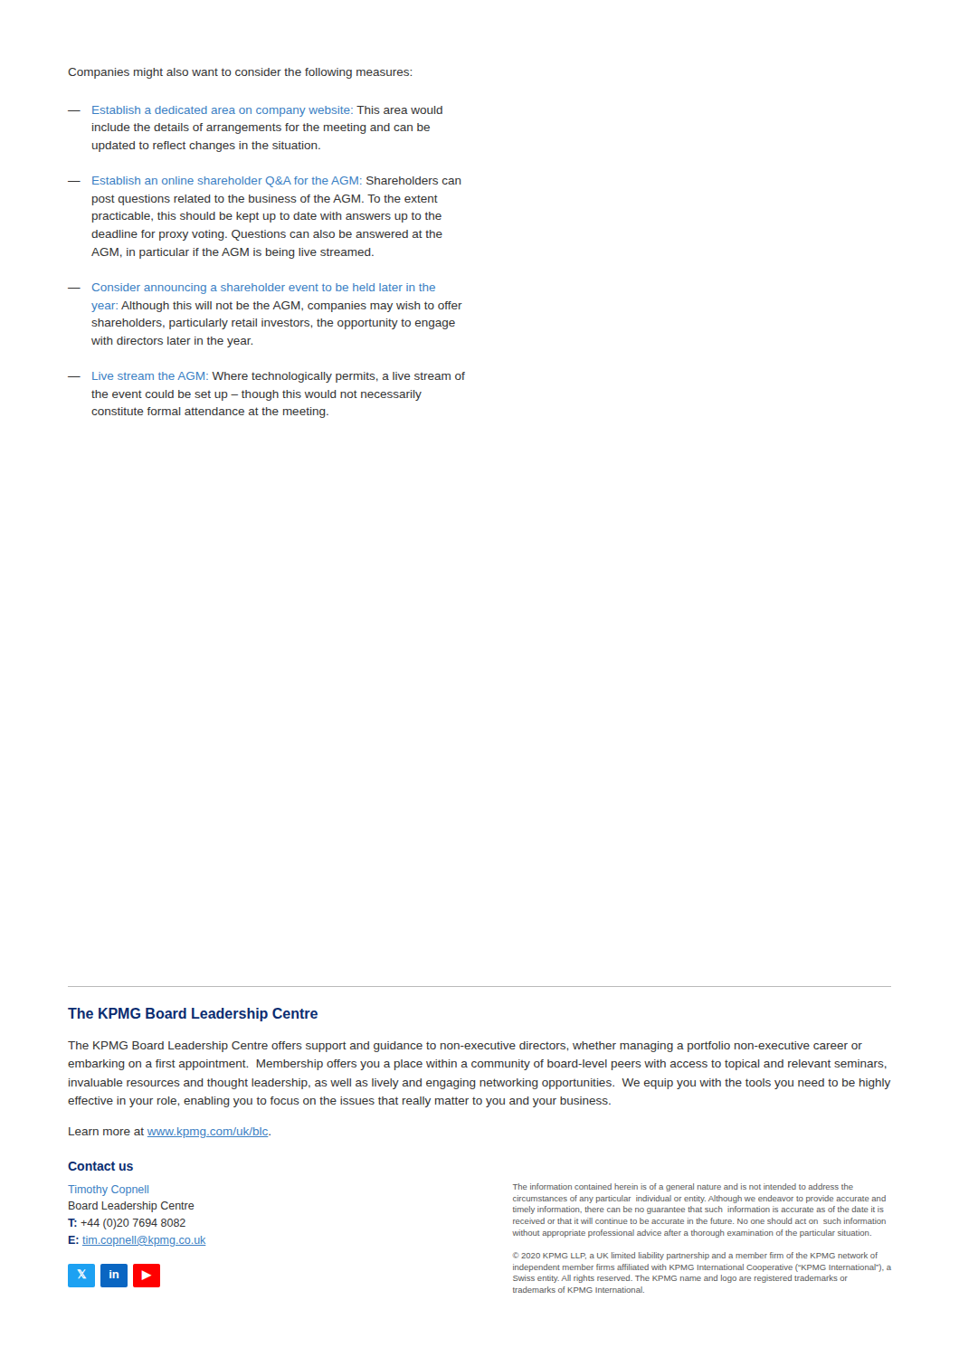Companies might also want to consider the following measures:
Establish a dedicated area on company website: This area would include the details of arrangements for the meeting and can be updated to reflect changes in the situation.
Establish an online shareholder Q&A for the AGM: Shareholders can post questions related to the business of the AGM. To the extent practicable, this should be kept up to date with answers up to the deadline for proxy voting. Questions can also be answered at the AGM, in particular if the AGM is being live streamed.
Consider announcing a shareholder event to be held later in the year: Although this will not be the AGM, companies may wish to offer shareholders, particularly retail investors, the opportunity to engage with directors later in the year.
Live stream the AGM: Where technologically permits, a live stream of the event could be set up – though this would not necessarily constitute formal attendance at the meeting.
The KPMG Board Leadership Centre
The KPMG Board Leadership Centre offers support and guidance to non-executive directors, whether managing a portfolio non-executive career or embarking on a first appointment. Membership offers you a place within a community of board-level peers with access to topical and relevant seminars, invaluable resources and thought leadership, as well as lively and engaging networking opportunities. We equip you with the tools you need to be highly effective in your role, enabling you to focus on the issues that really matter to you and your business.
Learn more at www.kpmg.com/uk/blc.
Contact us
Timothy Copnell
Board Leadership Centre
T: +44 (0)20 7694 8082
E: tim.copnell@kpmg.co.uk
𝕏 in ▶
The information contained herein is of a general nature and is not intended to address the circumstances of any particular individual or entity. Although we endeavor to provide accurate and timely information, there can be no guarantee that such information is accurate as of the date it is received or that it will continue to be accurate in the future. No one should act on such information without appropriate professional advice after a thorough examination of the particular situation.
© 2020 KPMG LLP, a UK limited liability partnership and a member firm of the KPMG network of independent member firms affiliated with KPMG International Cooperative (“KPMG International”), a Swiss entity. All rights reserved. The KPMG name and logo are registered trademarks or trademarks of KPMG International.